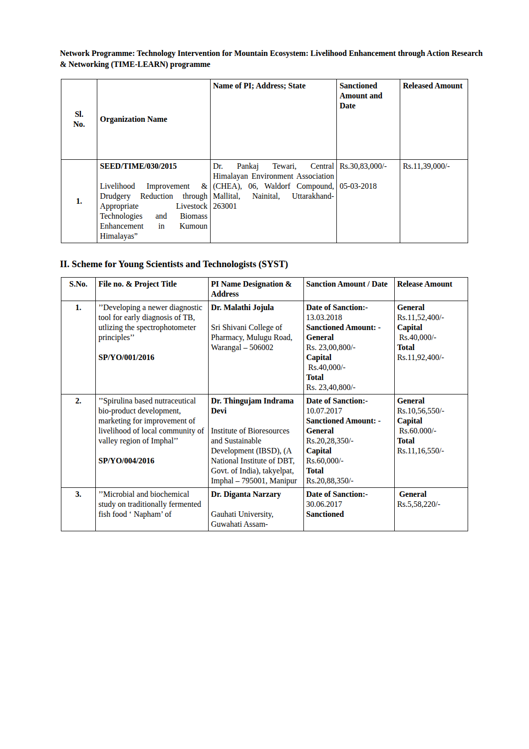Network Programme: Technology Intervention for Mountain Ecosystem: Livelihood Enhancement through Action Research & Networking (TIME-LEARN) programme
| Sl. No. | Organization Name | Name of PI; Address; State | Sanctioned Amount and Date | Released Amount |
| --- | --- | --- | --- | --- |
| 1. | SEED/TIME/030/2015 Livelihood Improvement & Drudgery Reduction through Appropriate Livestock Technologies and Biomass Enhancement in Kumoun Himalayas” | Dr. Pankaj Tewari, Central Himalayan Environment Association (CHEA), 06, Waldorf Compound, Mallital, Nainital, Uttarakhand-263001 | Rs.30,83,000/- 05-03-2018 | Rs.11,39,000/- |
II. Scheme for Young Scientists and Technologists (SYST)
| S.No. | File no. & Project Title | PI Name Designation & Address | Sanction Amount / Date | Release Amount |
| --- | --- | --- | --- | --- |
| 1. | ’’Developing a newer diagnostic tool for early diagnosis of TB, utlizing the spectrophotometer principles’’ SP/YO/001/2016 | Dr. Malathi Jojula Sri Shivani College of Pharmacy, Mulugu Road, Warangal – 506002 | Date of Sanction:- 13.03.2018 Sanctioned Amount: - General Rs. 23,00,800/- Capital Rs.40,000/- Total Rs. 23,40,800/- | General Rs.11,52,400/- Capital Rs.40,000/- Total Rs.11,92,400/- |
| 2. | ’’Spirulina based nutraceutical bio-product development, marketing for improvement of livelihood of local community of valley region of Imphal’’ SP/YO/004/2016 | Dr. Thingujam Indrama Devi Institute of Bioresources and Sustainable Development (IBSD), (A National Institute of DBT, Govt. of India), takyelpat, Imphal – 795001, Manipur | Date of Sanction:- 10.07.2017 Sanctioned Amount: - General Rs.20,28,350/- Capital Rs.60,000/- Total Rs.20,88,350/- | General Rs.10,56,550/- Capital Rs.60.000/- Total Rs.11,16,550/- |
| 3. | ’’Microbial and biochemical study on traditionally fermented fish food ‘ Napham’ of | Dr. Diganta Narzary Gauhati University, Guwahati Assam- | Date of Sanction:- 30.06.2017 Sanctioned | General Rs.5,58,220/- |